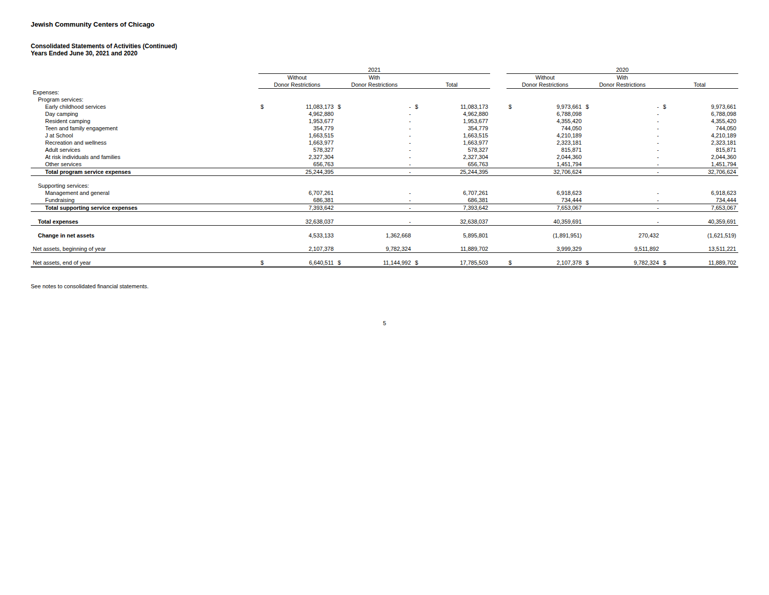Jewish Community Centers of Chicago
Consolidated Statements of Activities (Continued)
Years Ended June 30, 2021 and 2020
| | 2021 | | 2020 |
| --- | --- | --- | --- |
| | Without | With | | | Without | With | |
| | Donor Restrictions | Donor Restrictions | Total | | Donor Restrictions | Donor Restrictions | Total |
| Expenses: | |
| Program services: | |
| Early childhood services | $ | 11,083,173 | $ | - | $ | 11,083,173 | | $ | 9,973,661 | $ | - | $ | 9,973,661 |
| Day camping | | 4,962,880 | | - | | 4,962,880 | | | 6,788,098 | | - | | 6,788,098 |
| Resident camping | | 1,953,677 | | - | | 1,953,677 | | | 4,355,420 | | - | | 4,355,420 |
| Teen and family engagement | | 354,779 | | - | | 354,779 | | | 744,050 | | - | | 744,050 |
| J at School | | 1,663,515 | | - | | 1,663,515 | | | 4,210,189 | | - | | 4,210,189 |
| Recreation and wellness | | 1,663,977 | | - | | 1,663,977 | | | 2,323,181 | | - | | 2,323,181 |
| Adult services | | 578,327 | | - | | 578,327 | | | 815,871 | | - | | 815,871 |
| At risk individuals and families | | 2,327,304 | | - | | 2,327,304 | | | 2,044,360 | | - | | 2,044,360 |
| Other services | | 656,763 | | - | | 656,763 | | | 1,451,794 | | - | | 1,451,794 |
| Total program service expenses | | 25,244,395 | | - | | 25,244,395 | | | 32,706,624 | | - | | 32,706,624 |
| Supporting services: | |
| Management and general | | 6,707,261 | | - | | 6,707,261 | | | 6,918,623 | | - | | 6,918,623 |
| Fundraising | | 686,381 | | - | | 686,381 | | | 734,444 | | - | | 734,444 |
| Total supporting service expenses | | 7,393,642 | | - | | 7,393,642 | | | 7,653,067 | | - | | 7,653,067 |
| Total expenses | | 32,638,037 | | - | | 32,638,037 | | | 40,359,691 | | - | | 40,359,691 |
| Change in net assets | | 4,533,133 | | 1,362,668 | | 5,895,801 | | | (1,891,951) | | 270,432 | | (1,621,519) |
| Net assets, beginning of year | | 2,107,378 | | 9,782,324 | | 11,889,702 | | | 3,999,329 | | 9,511,892 | | 13,511,221 |
| Net assets, end of year | $ | 6,640,511 | $ | 11,144,992 | $ | 17,785,503 | | $ | 2,107,378 | $ | 9,782,324 | $ | 11,889,702 |
See notes to consolidated financial statements.
5